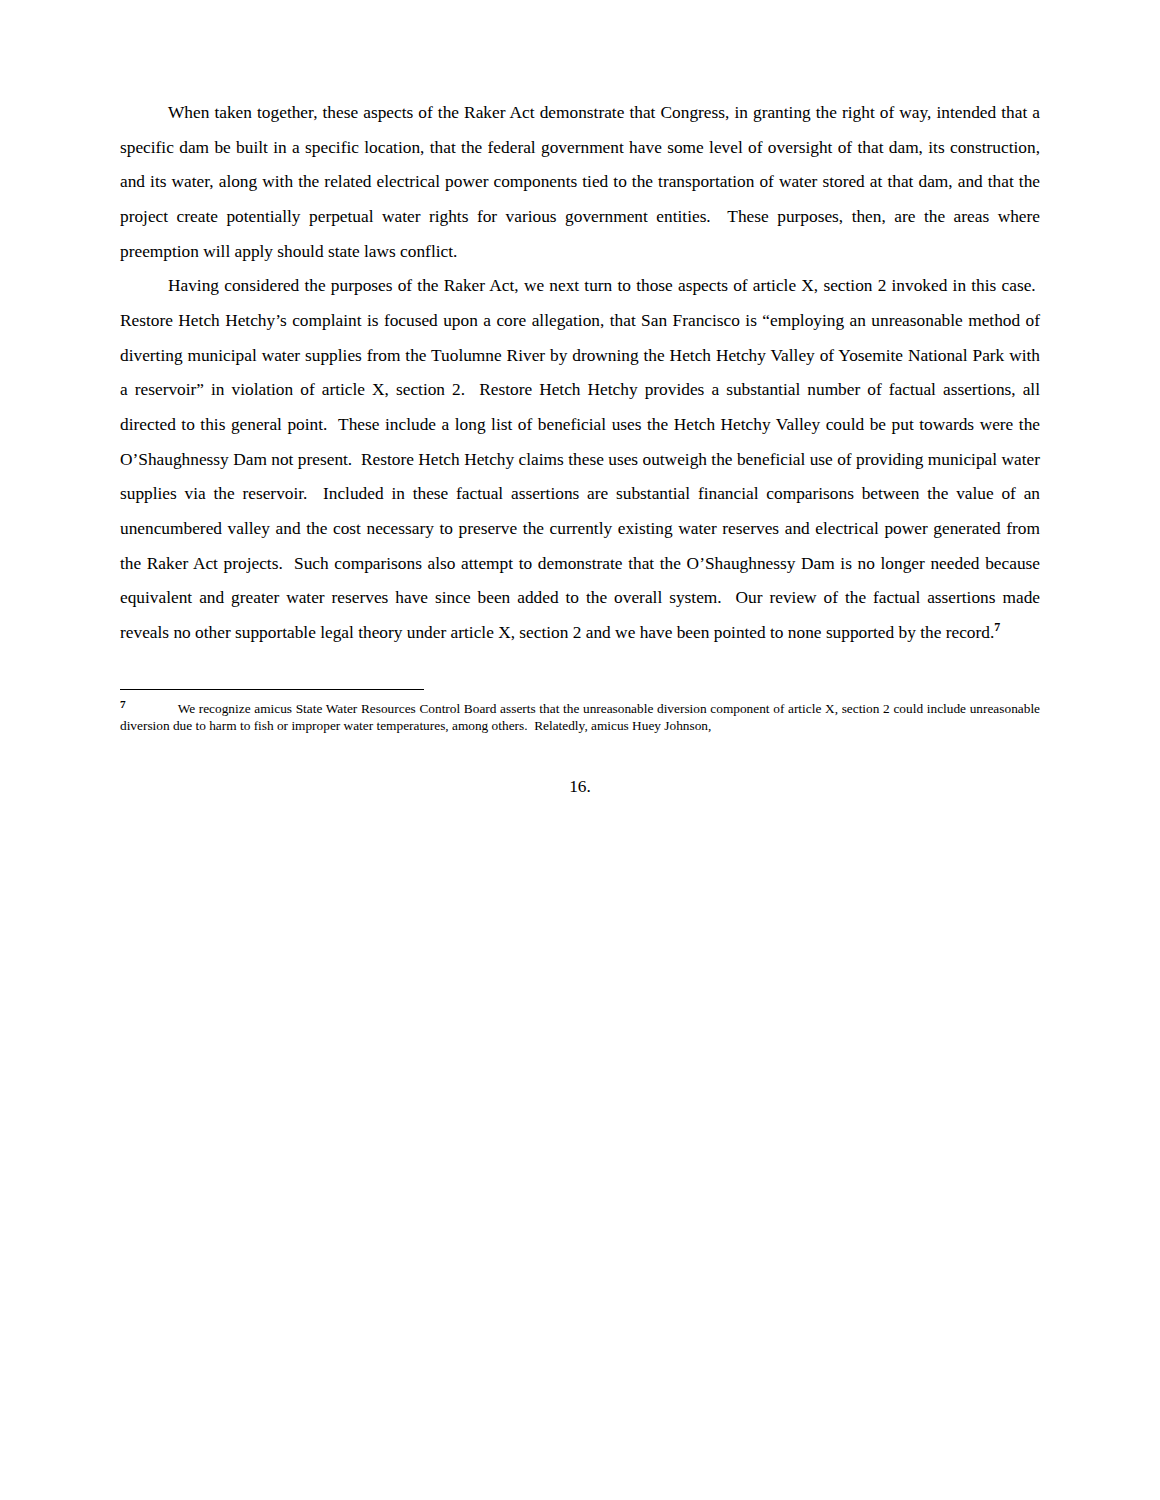When taken together, these aspects of the Raker Act demonstrate that Congress, in granting the right of way, intended that a specific dam be built in a specific location, that the federal government have some level of oversight of that dam, its construction, and its water, along with the related electrical power components tied to the transportation of water stored at that dam, and that the project create potentially perpetual water rights for various government entities. These purposes, then, are the areas where preemption will apply should state laws conflict.
Having considered the purposes of the Raker Act, we next turn to those aspects of article X, section 2 invoked in this case. Restore Hetch Hetchy’s complaint is focused upon a core allegation, that San Francisco is “employing an unreasonable method of diverting municipal water supplies from the Tuolumne River by drowning the Hetch Hetchy Valley of Yosemite National Park with a reservoir” in violation of article X, section 2. Restore Hetch Hetchy provides a substantial number of factual assertions, all directed to this general point. These include a long list of beneficial uses the Hetch Hetchy Valley could be put towards were the O’Shaughnessy Dam not present. Restore Hetch Hetchy claims these uses outweigh the beneficial use of providing municipal water supplies via the reservoir. Included in these factual assertions are substantial financial comparisons between the value of an unencumbered valley and the cost necessary to preserve the currently existing water reserves and electrical power generated from the Raker Act projects. Such comparisons also attempt to demonstrate that the O’Shaughnessy Dam is no longer needed because equivalent and greater water reserves have since been added to the overall system. Our review of the factual assertions made reveals no other supportable legal theory under article X, section 2 and we have been pointed to none supported by the record.7
7 We recognize amicus State Water Resources Control Board asserts that the unreasonable diversion component of article X, section 2 could include unreasonable diversion due to harm to fish or improper water temperatures, among others. Relatedly, amicus Huey Johnson,
16.